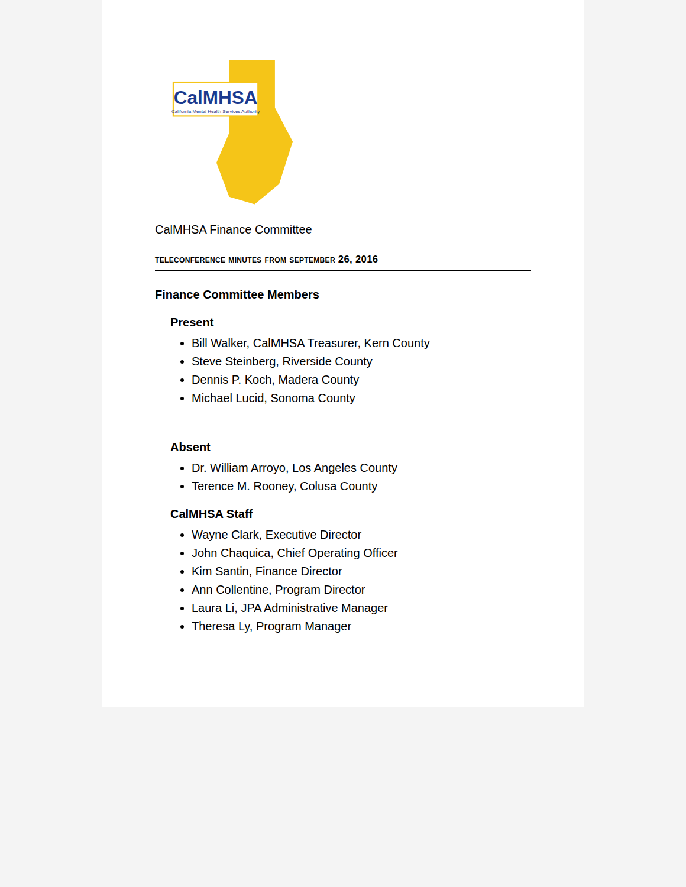CalMHSA Finance Committee
Teleconference Minutes from September 26, 2016
Finance Committee Members
Present
Bill Walker, CalMHSA Treasurer, Kern County
Steve Steinberg, Riverside County
Dennis P. Koch, Madera County
Michael Lucid, Sonoma County
Absent
Dr. William Arroyo, Los Angeles County
Terence M. Rooney, Colusa County
CalMHSA Staff
Wayne Clark, Executive Director
John Chaquica, Chief Operating Officer
Kim Santin, Finance Director
Ann Collentine, Program Director
Laura Li, JPA Administrative Manager
Theresa Ly, Program Manager